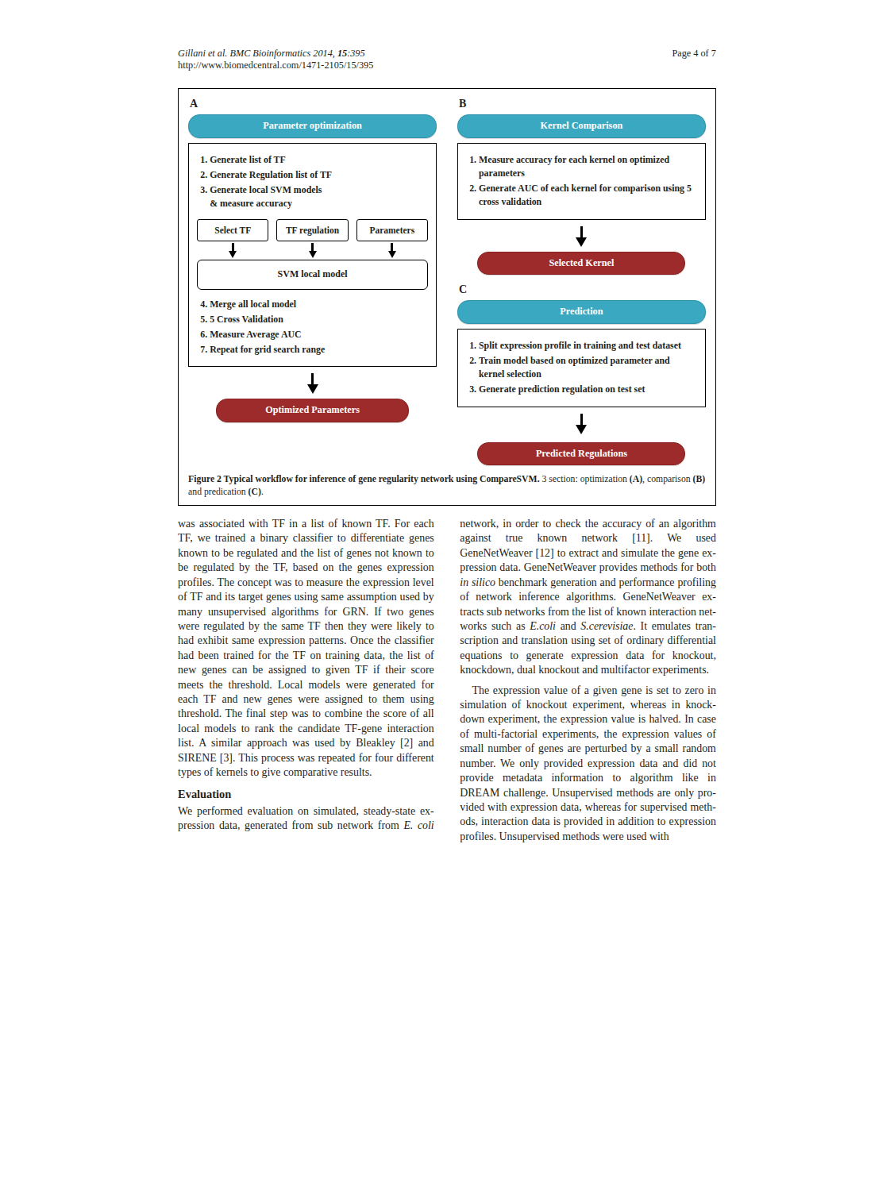Gillani et al. BMC Bioinformatics 2014, 15:395
http://www.biomedcentral.com/1471-2105/15/395
Page 4 of 7
A
Parameter optimization
Generate list of TF
Generate Regulation list of TF
Generate local SVM models
& measure accuracy
Select TF
TF regulation
Parameters
SVM local model
Merge all local model
5 Cross Validation
Measure Average AUC
Repeat for grid search range
Optimized Parameters
B
Kernel Comparison
Measure accuracy for each kernel on optimized parameters
Generate AUC of each kernel for comparison using 5 cross validation
Selected Kernel
C
Prediction
Split expression profile in training and test dataset
Train model based on optimized parameter and kernel selection
Generate prediction regulation on test set
Predicted Regulations
Figure 2 Typical workflow for inference of gene regularity network using CompareSVM. 3 section: optimization (A), comparison (B) and predication (C).
was associated with TF in a list of known TF. For each TF, we trained a binary classifier to differentiate genes known to be regulated and the list of genes not known to be regulated by the TF, based on the genes expression profiles. The concept was to measure the expression level of TF and its target genes using same assumption used by many unsupervised algorithms for GRN. If two genes were regulated by the same TF then they were likely to had exhibit same expression patterns. Once the classifier had been trained for the TF on training data, the list of new genes can be assigned to given TF if their score meets the threshold. Local models were generated for each TF and new genes were assigned to them using threshold. The final step was to combine the score of all local models to rank the candidate TF-gene interaction list. A similar approach was used by Bleakley [2] and SIRENE [3]. This process was repeated for four different types of kernels to give comparative results.
Evaluation
We performed evaluation on simulated, steady-state expression data, generated from sub network from E. coli network, in order to check the accuracy of an algorithm against true known network [11]. We used GeneNetWeaver [12] to extract and simulate the gene expression data. GeneNetWeaver provides methods for both in silico benchmark generation and performance profiling of network inference algorithms. GeneNetWeaver extracts sub networks from the list of known interaction networks such as E.coli and S.cerevisiae. It emulates transcription and translation using set of ordinary differential equations to generate expression data for knockout, knockdown, dual knockout and multifactor experiments.
The expression value of a given gene is set to zero in simulation of knockout experiment, whereas in knockdown experiment, the expression value is halved. In case of multi-factorial experiments, the expression values of small number of genes are perturbed by a small random number. We only provided expression data and did not provide metadata information to algorithm like in DREAM challenge. Unsupervised methods are only provided with expression data, whereas for supervised methods, interaction data is provided in addition to expression profiles. Unsupervised methods were used with